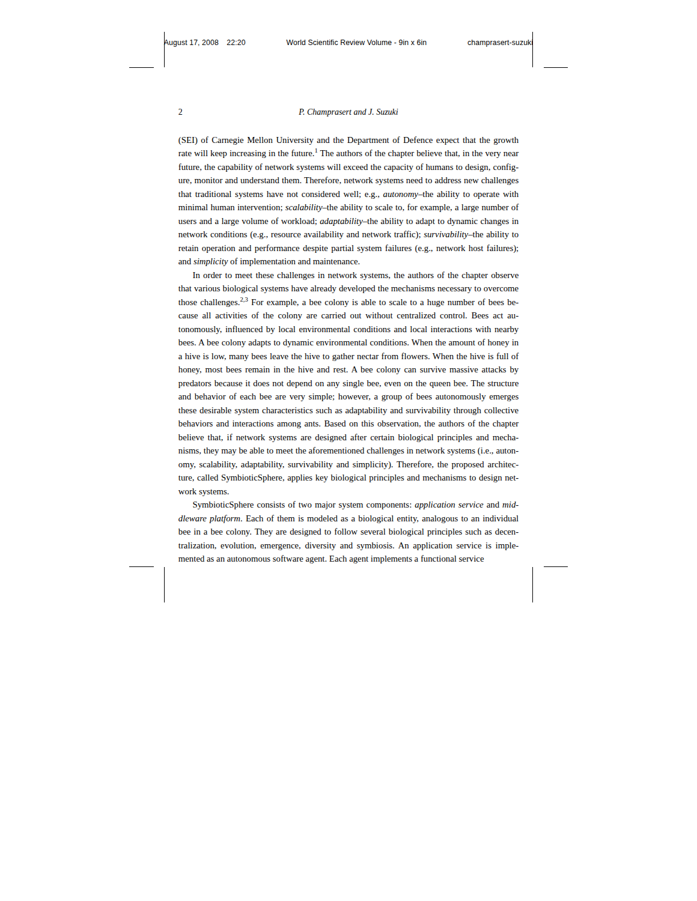August 17, 200822:20 World Scientific Review Volume - 9in x 6in champrasert-suzuki
2 P. Champrasert and J. Suzuki
(SEI) of Carnegie Mellon University and the Department of Defence expect that the growth rate will keep increasing in the future.1 The authors of the chapter believe that, in the very near future, the capability of network systems will exceed the capacity of humans to design, configure, monitor and understand them. Therefore, network systems need to address new challenges that traditional systems have not considered well; e.g., autonomy–the ability to operate with minimal human intervention; scalability–the ability to scale to, for example, a large number of users and a large volume of workload; adaptability–the ability to adapt to dynamic changes in network conditions (e.g., resource availability and network traffic); survivability–the ability to retain operation and performance despite partial system failures (e.g., network host failures); and simplicity of implementation and maintenance.
In order to meet these challenges in network systems, the authors of the chapter observe that various biological systems have already developed the mechanisms necessary to overcome those challenges.2,3 For example, a bee colony is able to scale to a huge number of bees because all activities of the colony are carried out without centralized control. Bees act autonomously, influenced by local environmental conditions and local interactions with nearby bees. A bee colony adapts to dynamic environmental conditions. When the amount of honey in a hive is low, many bees leave the hive to gather nectar from flowers. When the hive is full of honey, most bees remain in the hive and rest. A bee colony can survive massive attacks by predators because it does not depend on any single bee, even on the queen bee. The structure and behavior of each bee are very simple; however, a group of bees autonomously emerges these desirable system characteristics such as adaptability and survivability through collective behaviors and interactions among ants. Based on this observation, the authors of the chapter believe that, if network systems are designed after certain biological principles and mechanisms, they may be able to meet the aforementioned challenges in network systems (i.e., autonomy, scalability, adaptability, survivability and simplicity). Therefore, the proposed architecture, called SymbioticSphere, applies key biological principles and mechanisms to design network systems.
SymbioticSphere consists of two major system components: application service and middleware platform. Each of them is modeled as a biological entity, analogous to an individual bee in a bee colony. They are designed to follow several biological principles such as decentralization, evolution, emergence, diversity and symbiosis. An application service is implemented as an autonomous software agent. Each agent implements a functional service